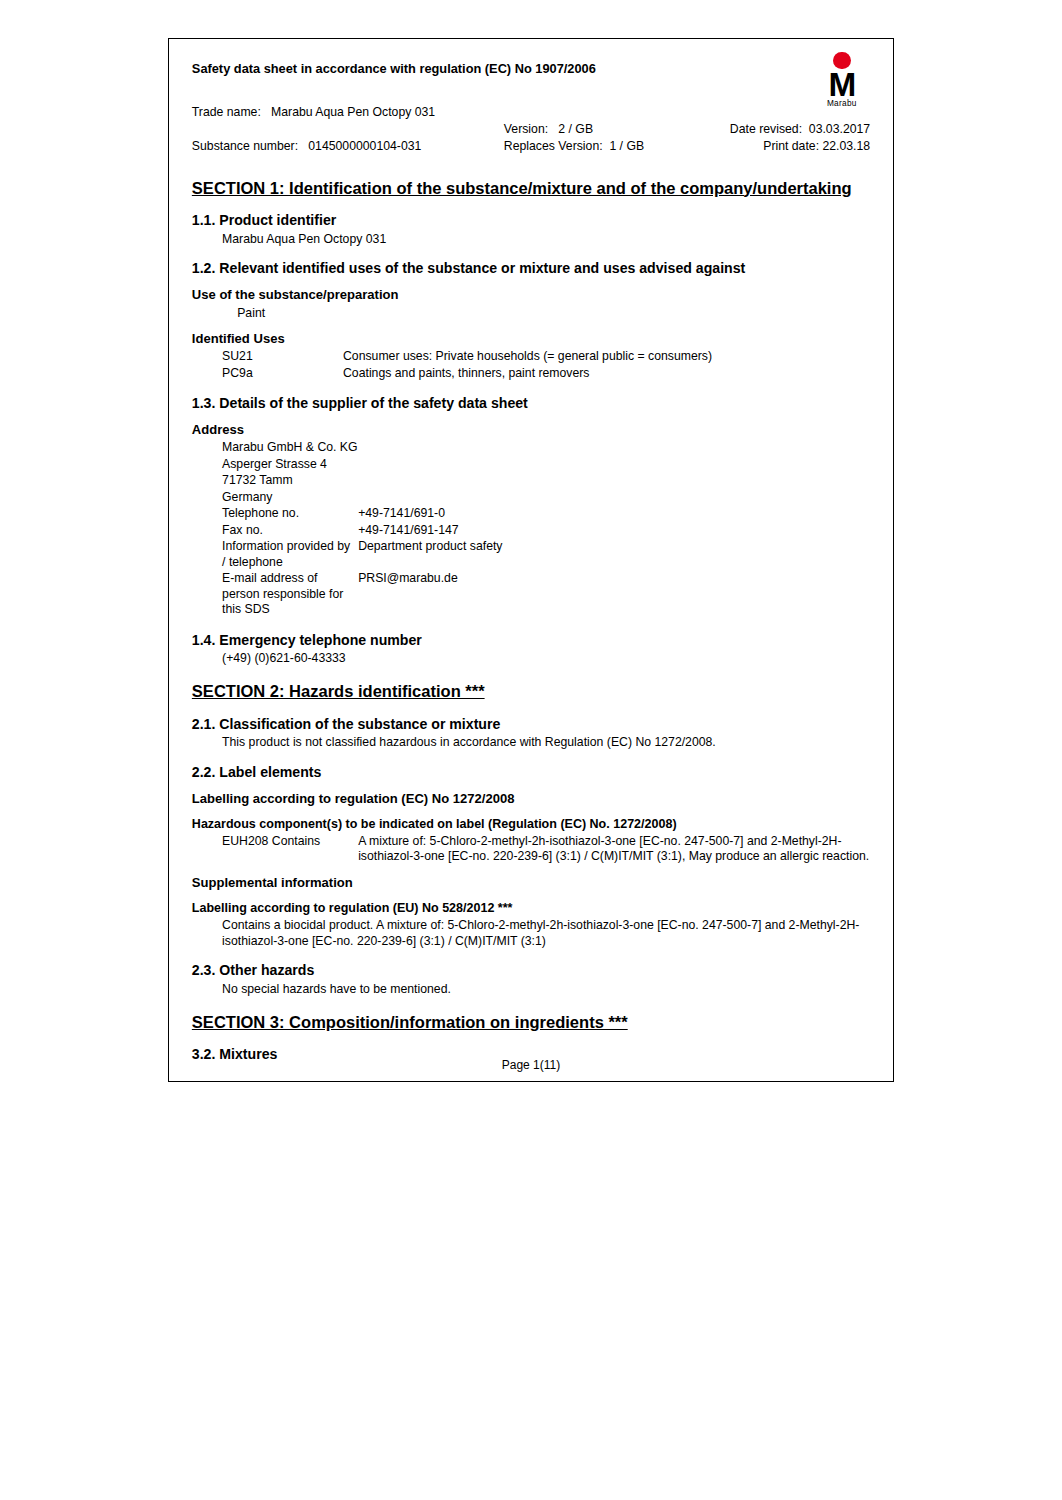M
Marabu
Safety data sheet in accordance with regulation (EC) No 1907/2006
| Trade name: Marabu Aqua Pen Octopy 031 | | |
| | Version: 2 / GB | Date revised: 03.03.2017 |
| Substance number: 0145000000104-031 | Replaces Version: 1 / GB | Print date: 22.03.18 |
SECTION 1: Identification of the substance/mixture and of the company/undertaking
1.1. Product identifier
Marabu Aqua Pen Octopy 031
1.2. Relevant identified uses of the substance or mixture and uses advised against
Use of the substance/preparation
Paint
Identified Uses
| SU21 | Consumer uses: Private households (= general public = consumers) |
| PC9a | Coatings and paints, thinners, paint removers |
1.3. Details of the supplier of the safety data sheet
Address
| Marabu GmbH & Co. KG |
| Asperger Strasse 4 |
| 71732 Tamm |
| Germany |
| Telephone no. | +49-7141/691-0 |
| Fax no. | +49-7141/691-147 |
| Information provided by / telephone | Department product safety |
| E-mail address of person responsible for this SDS | PRSI@marabu.de |
1.4. Emergency telephone number
(+49) (0)621-60-43333
SECTION 2: Hazards identification ***
2.1. Classification of the substance or mixture
This product is not classified hazardous in accordance with Regulation (EC) No 1272/2008.
2.2. Label elements
Labelling according to regulation (EC) No 1272/2008
Hazardous component(s) to be indicated on label (Regulation (EC) No. 1272/2008)
| EUH208 Contains | A mixture of: 5-Chloro-2-methyl-2h-isothiazol-3-one [EC-no. 247-500-7] and 2-Methyl-2H-isothiazol-3-one [EC-no. 220-239-6] (3:1) / C(M)IT/MIT (3:1), May produce an allergic reaction. |
Supplemental information
Labelling according to regulation (EU) No 528/2012 ***
Contains a biocidal product. A mixture of: 5-Chloro-2-methyl-2h-isothiazol-3-one [EC-no. 247-500-7] and 2-Methyl-2H-isothiazol-3-one [EC-no. 220-239-6] (3:1) / C(M)IT/MIT (3:1)
2.3. Other hazards
No special hazards have to be mentioned.
SECTION 3: Composition/information on ingredients ***
3.2. Mixtures
Page 1(11)